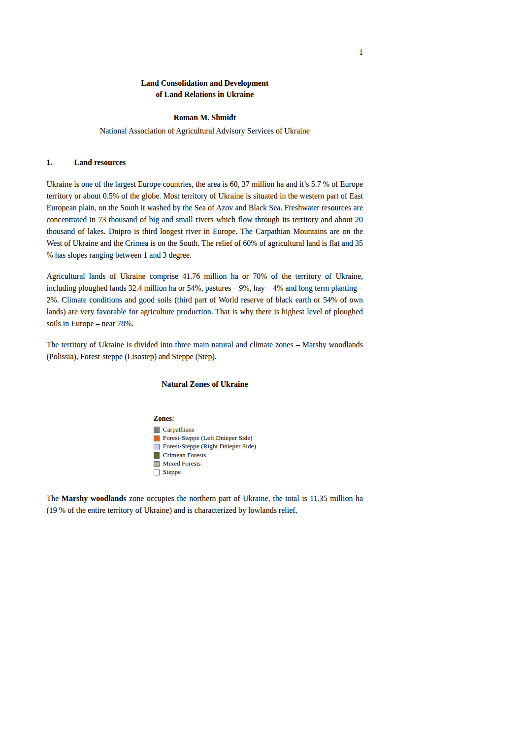1
Land Consolidation and Development
of Land Relations in Ukraine
Roman M. Shmidt
National Association of Agricultural Advisory Services of Ukraine
1. Land resources
Ukraine is one of the largest Europe countries, the area is 60, 37 million ha and it’s 5.7 % of Europe territory or about 0.5% of the globe. Most territory of Ukraine is situated in the western part of East European plain, on the South it washed by the Sea of Azov and Black Sea. Freshwater resources are concentrated in 73 thousand of big and small rivers which flow through its territory and about 20 thousand of lakes. Dnipro is third longest river in Europe. The Carpathian Mountains are on the West of Ukraine and the Crimea is on the South. The relief of 60% of agricultural land is flat and 35 % has slopes ranging between 1 and 3 degree.
Agricultural lands of Ukraine comprise 41.76 million ha or 70% of the territory of Ukraine, including ploughed lands 32.4 million ha or 54%, pastures – 9%, hay – 4% and long term planting – 2%. Climate conditions and good soils (third part of World reserve of black earth or 54% of own lands) are very favorable for agriculture production. That is why there is highest level of ploughed soils in Europe – near 78%.
The territory of Ukraine is divided into three main natural and climate zones – Marshy woodlands (Polissia), Forest-steppe (Lisostep) and Steppe (Step).
Natural Zones of Ukraine
Zones:
Carpathians
Forest-Steppe (Left Dnieper Side)
Forest-Steppe (Right Dnieper Side)
Crimean Forests
Mixed Forests
Steppe
The Marshy woodlands zone occupies the northern part of Ukraine, the total is 11.35 million ha (19 % of the entire territory of Ukraine) and is characterized by lowlands relief,